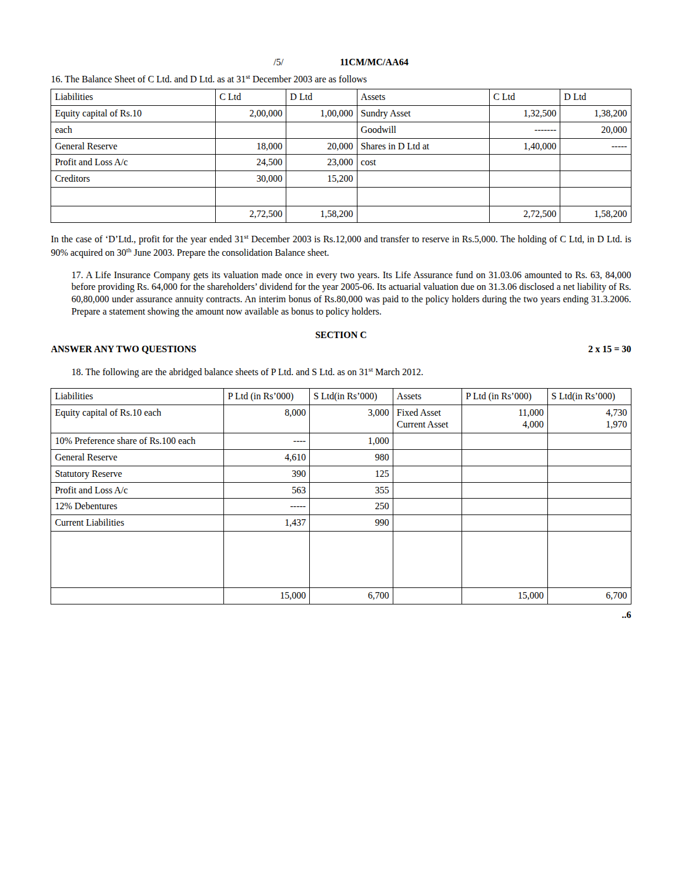/5/ 11CM/MC/AA64
16. The Balance Sheet of C Ltd. and D Ltd. as at 31st December 2003 are as follows
| Liabilities | C Ltd | D Ltd | Assets | C Ltd | D Ltd |
| Equity capital of Rs.10 | 2,00,000 | 1,00,000 | Sundry Asset | 1,32,500 | 1,38,200 |
| each | | | Goodwill | ------- | 20,000 |
| General Reserve | 18,000 | 20,000 | Shares in D Ltd at | 1,40,000 | ----- |
| Profit and Loss A/c | 24,500 | 23,000 | cost | | |
| Creditors | 30,000 | 15,200 | | | |
| | 2,72,500 | 1,58,200 | | 2,72,500 | 1,58,200 |
In the case of ‘D’Ltd., profit for the year ended 31st December 2003 is Rs.12,000 and transfer to reserve in Rs.5,000. The holding of C Ltd, in D Ltd. is 90% acquired on 30th June 2003. Prepare the consolidation Balance sheet.
17. A Life Insurance Company gets its valuation made once in every two years. Its Life Assurance fund on 31.03.06 amounted to Rs. 63, 84,000 before providing Rs. 64,000 for the shareholders’ dividend for the year 2005-06. Its actuarial valuation due on 31.3.06 disclosed a net liability of Rs. 60,80,000 under assurance annuity contracts. An interim bonus of Rs.80,000 was paid to the policy holders during the two years ending 31.3.2006. Prepare a statement showing the amount now available as bonus to policy holders.
SECTION C
ANSWER ANY TWO QUESTIONS 2 x 15 = 30
18. The following are the abridged balance sheets of P Ltd. and S Ltd. as on 31st March 2012.
| Liabilities | P Ltd (in Rs’000) | S Ltd(in Rs’000) | Assets | P Ltd (in Rs’000) | S Ltd(in Rs’000) |
| Equity capital of Rs.10 each | 8,000 | 3,000 | Fixed Asset Current Asset | 11,000 4,000 | 4,730 1,970 |
| 10% Preference share of Rs.100 each | ---- | 1,000 | | | |
| General Reserve | 4,610 | 980 | | | |
| Statutory Reserve | 390 | 125 | | | |
| Profit and Loss A/c | 563 | 355 | | | |
| 12% Debentures | ----- | 250 | | | |
| Current Liabilities | 1,437 | 990 | | | |
| | 15,000 | 6,700 | | 15,000 | 6,700 |
..6